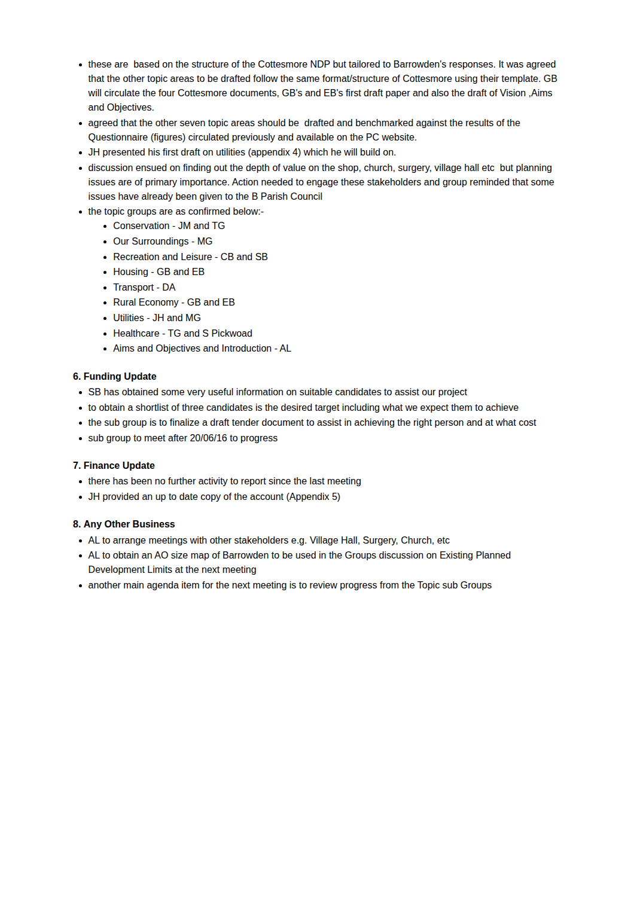these are based on the structure of the Cottesmore NDP but tailored to Barrowden's responses. It was agreed that the other topic areas to be drafted follow the same format/structure of Cottesmore using their template. GB will circulate the four Cottesmore documents, GB's and EB's first draft paper and also the draft of Vision ,Aims and Objectives.
agreed that the other seven topic areas should be drafted and benchmarked against the results of the Questionnaire (figures) circulated previously and available on the PC website.
JH presented his first draft on utilities (appendix 4) which he will build on.
discussion ensued on finding out the depth of value on the shop, church, surgery, village hall etc but planning issues are of primary importance. Action needed to engage these stakeholders and group reminded that some issues have already been given to the B Parish Council
the topic groups are as confirmed below:-
Conservation - JM and TG
Our Surroundings - MG
Recreation and Leisure - CB and SB
Housing - GB and EB
Transport - DA
Rural Economy - GB and EB
Utilities - JH and MG
Healthcare - TG and S Pickwoad
Aims and Objectives and Introduction - AL
Funding Update
SB has obtained some very useful information on suitable candidates to assist our project
to obtain a shortlist of three candidates is the desired target including what we expect them to achieve
the sub group is to finalize a draft tender document to assist in achieving the right person and at what cost
sub group to meet after 20/06/16 to progress
Finance Update
there has been no further activity to report since the last meeting
JH provided an up to date copy of the account (Appendix 5)
Any Other Business
AL to arrange meetings with other stakeholders e.g. Village Hall, Surgery, Church, etc
AL to obtain an AO size map of Barrowden to be used in the Groups discussion on Existing Planned Development Limits at the next meeting
another main agenda item for the next meeting is to review progress from the Topic sub Groups